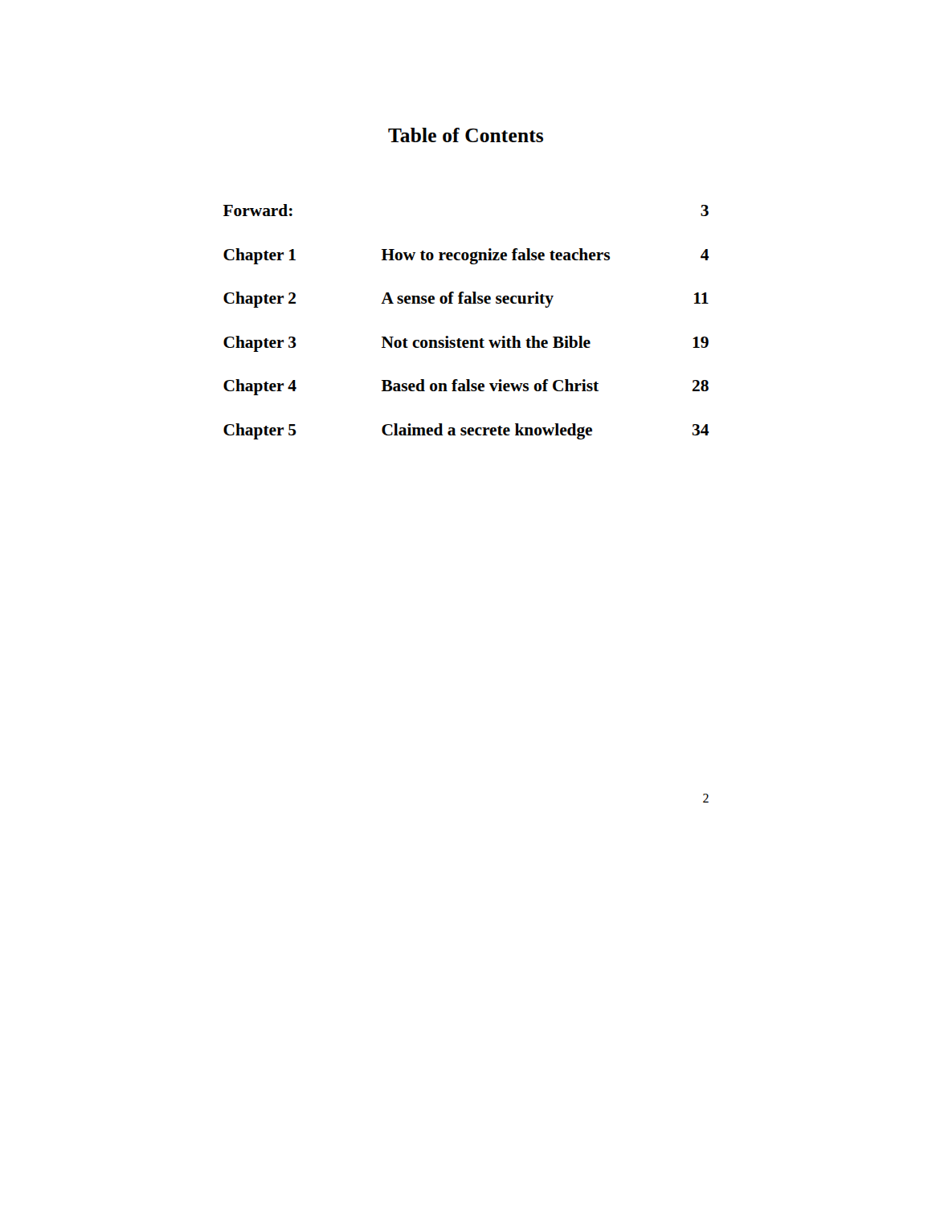Table of Contents
| Forward: | | 3 |
| Chapter 1 | How to recognize false teachers | 4 |
| Chapter 2 | A sense of false security | 11 |
| Chapter 3 | Not consistent with the Bible | 19 |
| Chapter 4 | Based on false views of Christ | 28 |
| Chapter 5 | Claimed a secrete knowledge | 34 |
2